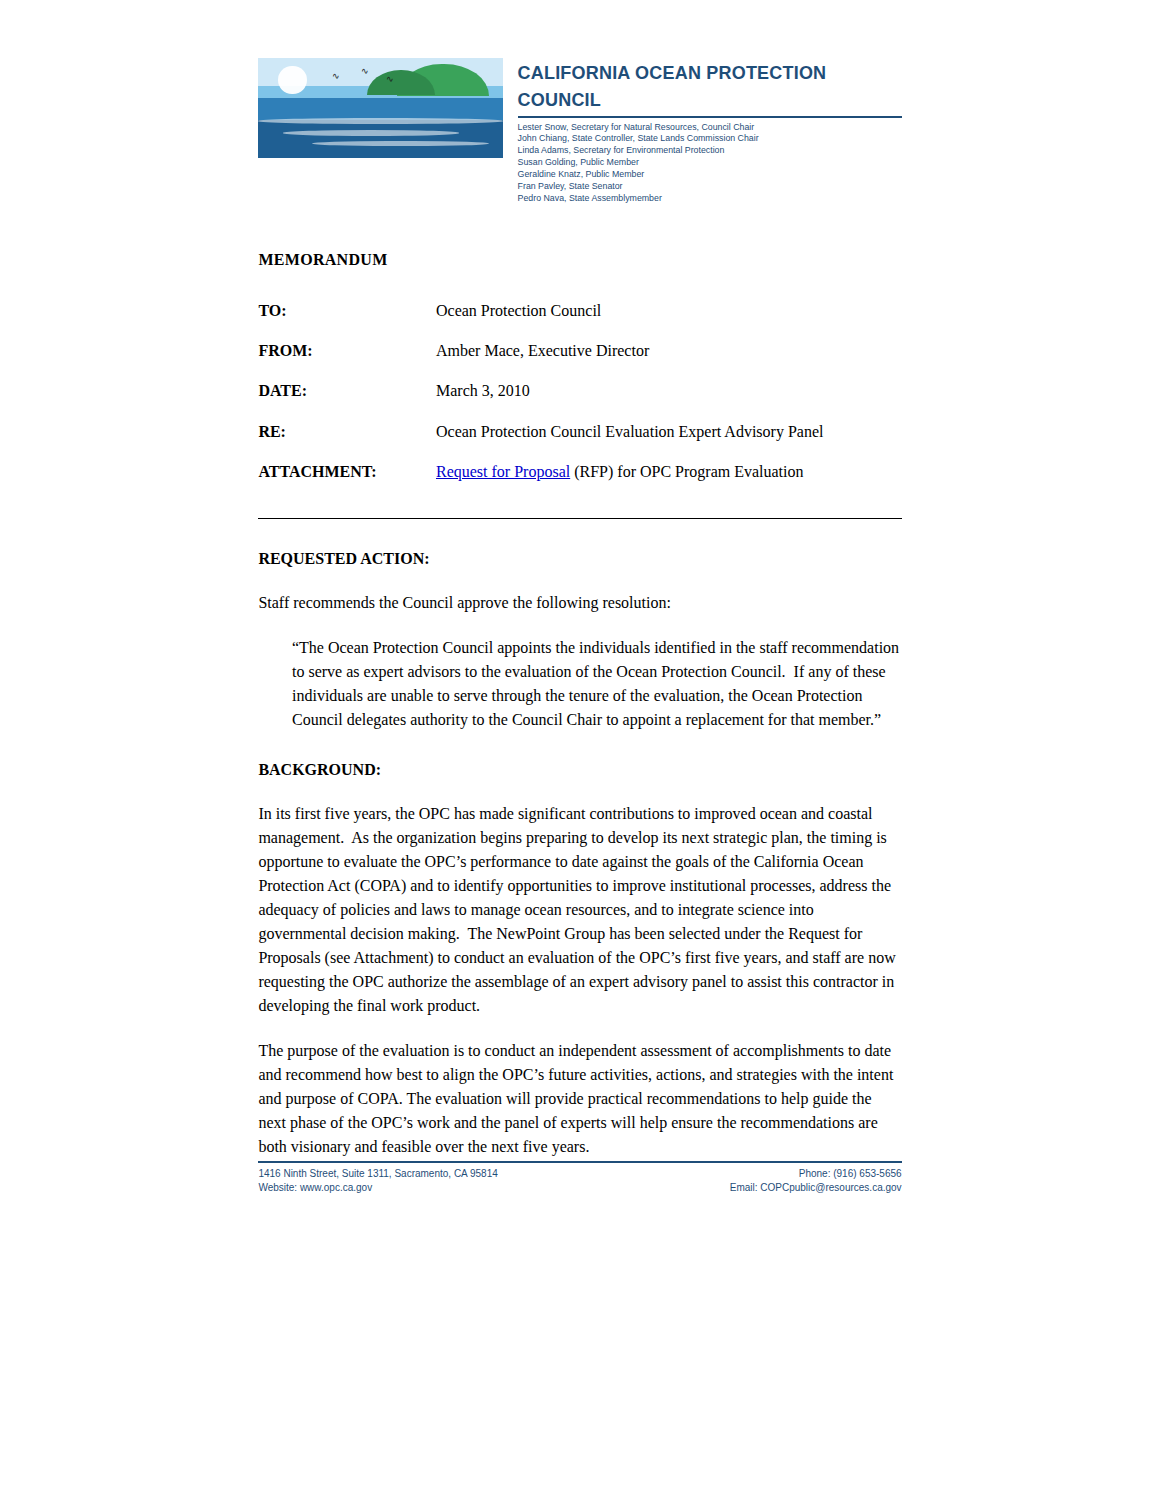∿ ∿ ∿
CALIFORNIA OCEAN PROTECTION COUNCIL
Lester Snow, Secretary for Natural Resources, Council Chair
John Chiang, State Controller, State Lands Commission Chair
Linda Adams, Secretary for Environmental Protection
Susan Golding, Public Member
Geraldine Knatz, Public Member
Fran Pavley, State Senator
Pedro Nava, State Assemblymember
MEMORANDUM
| TO: | Ocean Protection Council |
| FROM: | Amber Mace, Executive Director |
| DATE: | March 3, 2010 |
| RE: | Ocean Protection Council Evaluation Expert Advisory Panel |
| ATTACHMENT: | Request for Proposal (RFP) for OPC Program Evaluation |
REQUESTED ACTION:
Staff recommends the Council approve the following resolution:
“The Ocean Protection Council appoints the individuals identified in the staff recommendation to serve as expert advisors to the evaluation of the Ocean Protection Council. If any of these individuals are unable to serve through the tenure of the evaluation, the Ocean Protection Council delegates authority to the Council Chair to appoint a replacement for that member.”
BACKGROUND:
In its first five years, the OPC has made significant contributions to improved ocean and coastal management. As the organization begins preparing to develop its next strategic plan, the timing is opportune to evaluate the OPC’s performance to date against the goals of the California Ocean Protection Act (COPA) and to identify opportunities to improve institutional processes, address the adequacy of policies and laws to manage ocean resources, and to integrate science into governmental decision making. The NewPoint Group has been selected under the Request for Proposals (see Attachment) to conduct an evaluation of the OPC’s first five years, and staff are now requesting the OPC authorize the assemblage of an expert advisory panel to assist this contractor in developing the final work product.
The purpose of the evaluation is to conduct an independent assessment of accomplishments to date and recommend how best to align the OPC’s future activities, actions, and strategies with the intent and purpose of COPA. The evaluation will provide practical recommendations to help guide the next phase of the OPC’s work and the panel of experts will help ensure the recommendations are both visionary and feasible over the next five years.
1416 Ninth Street, Suite 1311, Sacramento, CA 95814
Website: www.opc.ca.gov
Phone: (916) 653-5656
Email: COPCpublic@resources.ca.gov